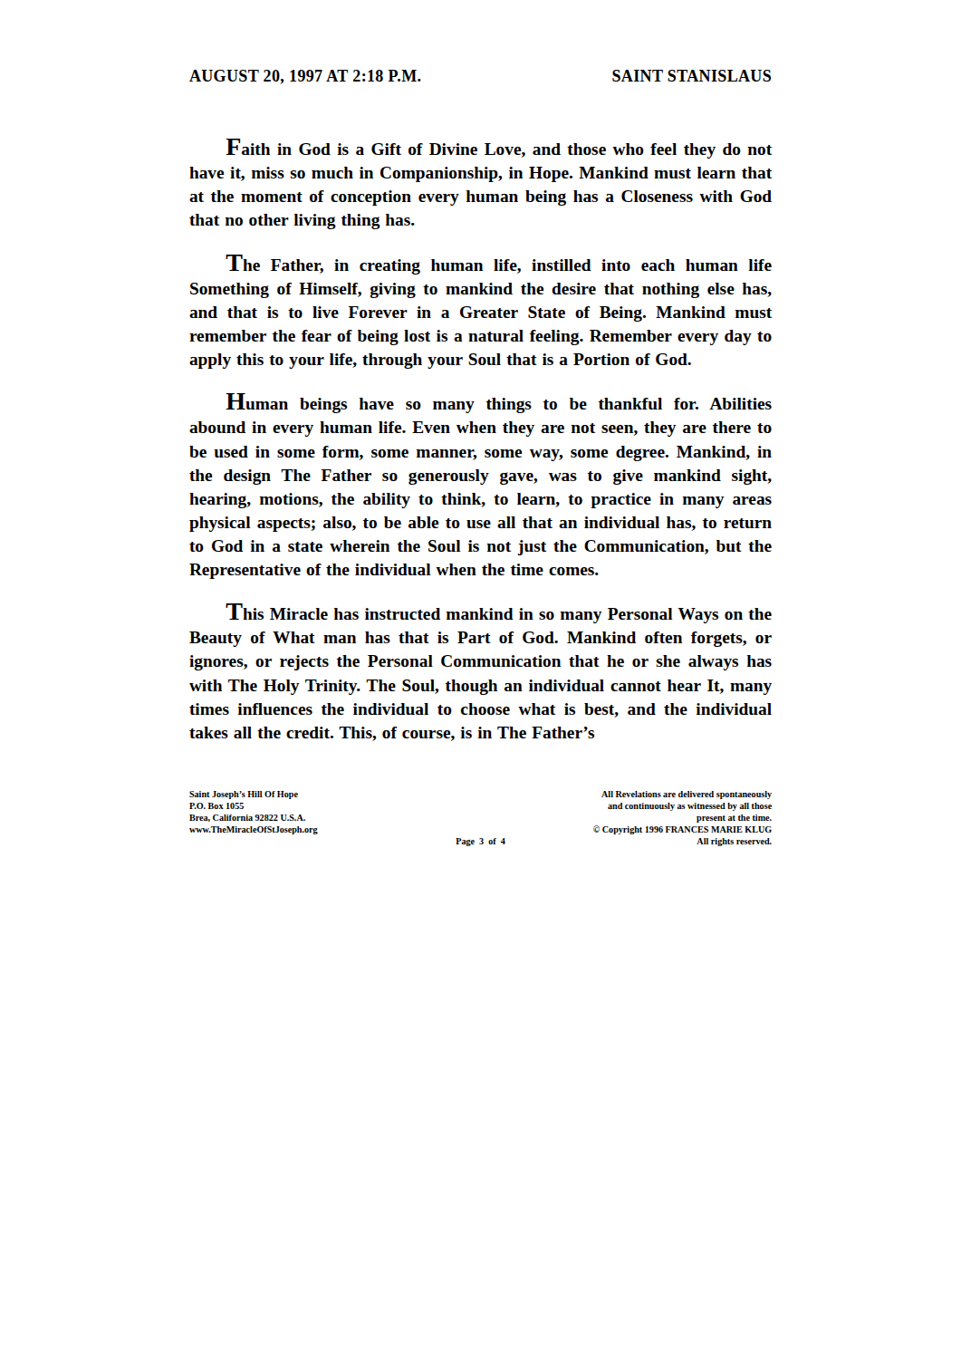AUGUST 20, 1997 AT 2:18 P.M. SAINT STANISLAUS
Faith in God is a Gift of Divine Love, and those who feel they do not have it, miss so much in Companionship, in Hope. Mankind must learn that at the moment of conception every human being has a Closeness with God that no other living thing has.
The Father, in creating human life, instilled into each human life Something of Himself, giving to mankind the desire that nothing else has, and that is to live Forever in a Greater State of Being. Mankind must remember the fear of being lost is a natural feeling. Remember every day to apply this to your life, through your Soul that is a Portion of God.
Human beings have so many things to be thankful for. Abilities abound in every human life. Even when they are not seen, they are there to be used in some form, some manner, some way, some degree. Mankind, in the design The Father so generously gave, was to give mankind sight, hearing, motions, the ability to think, to learn, to practice in many areas physical aspects; also, to be able to use all that an individual has, to return to God in a state wherein the Soul is not just the Communication, but the Representative of the individual when the time comes.
This Miracle has instructed mankind in so many Personal Ways on the Beauty of What man has that is Part of God. Mankind often forgets, or ignores, or rejects the Personal Communication that he or she always has with The Holy Trinity. The Soul, though an individual cannot hear It, many times influences the individual to choose what is best, and the individual takes all the credit. This, of course, is in The Father’s
Saint Joseph’s Hill Of Hope
P.O. Box 1055
Brea, California 92822 U.S.A.
www.TheMiracleOfStJoseph.org
Page 3 of 4
All Revelations are delivered spontaneously
and continuously as witnessed by all those
present at the time.
© Copyright 1996 FRANCES MARIE KLUG
All rights reserved.